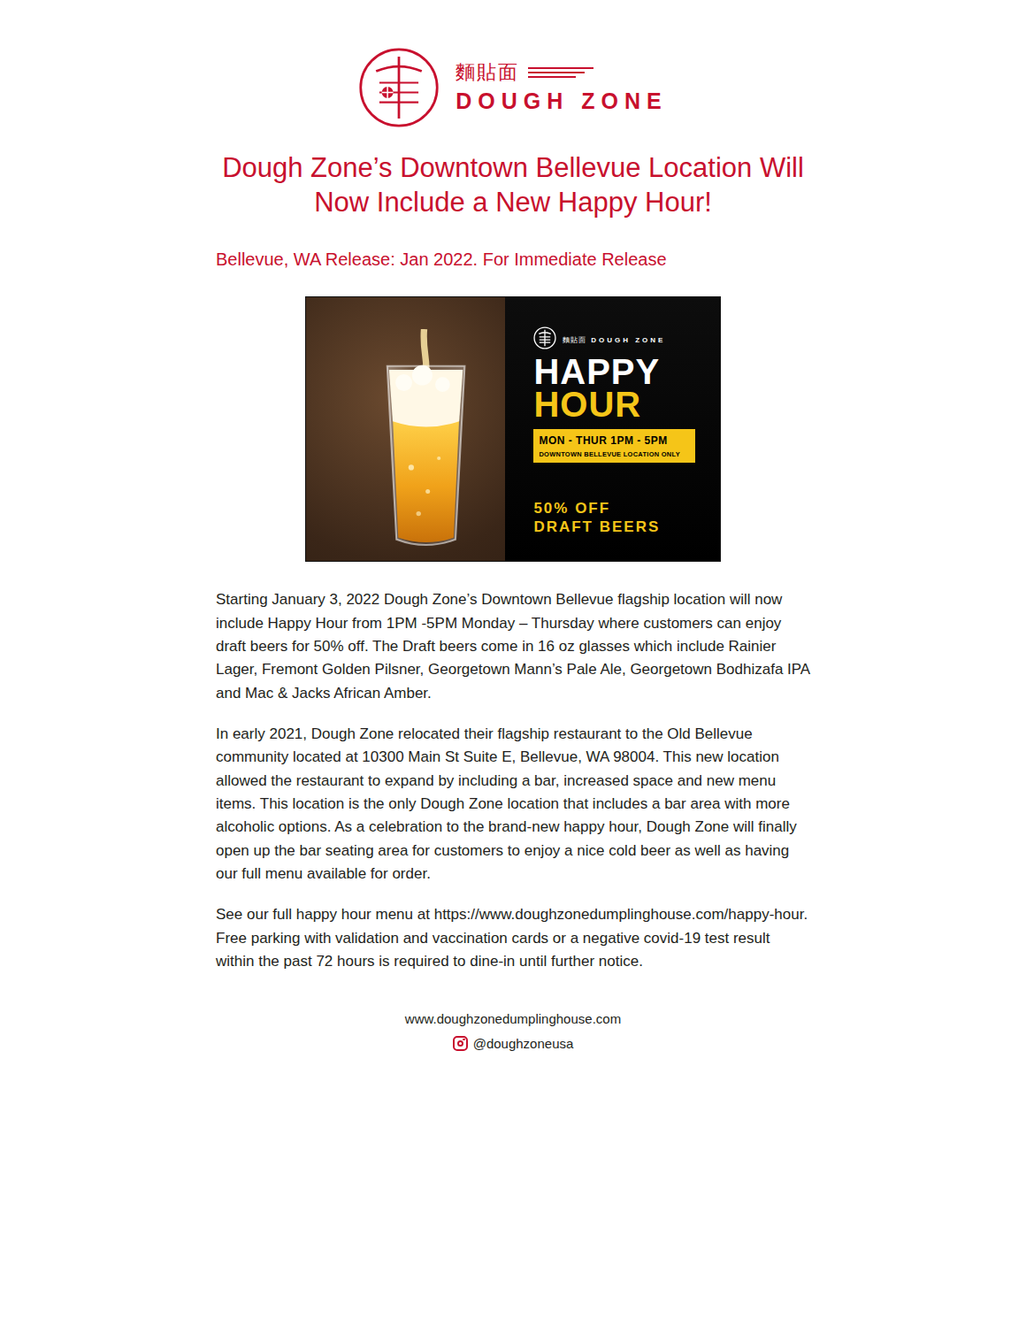麵貼面
DOUGH ZONE
Dough Zone’s Downtown Bellevue Location Will Now Include a New Happy Hour!
Bellevue, WA Release: Jan 2022. For Immediate Release
麵貼面 DOUGH ZONE
Happy
Hour
MON - THUR 1PM - 5PM DOWNTOWN BELLEVUE LOCATION ONLY
50% OFF
DRAFT BEERS
Starting January 3, 2022 Dough Zone’s Downtown Bellevue flagship location will now include Happy Hour from 1PM -5PM Monday – Thursday where customers can enjoy draft beers for 50% off. The Draft beers come in 16 oz glasses which include Rainier Lager, Fremont Golden Pilsner, Georgetown Mann’s Pale Ale, Georgetown Bodhizafa IPA and Mac & Jacks African Amber.
In early 2021, Dough Zone relocated their flagship restaurant to the Old Bellevue community located at 10300 Main St Suite E, Bellevue, WA 98004. This new location allowed the restaurant to expand by including a bar, increased space and new menu items. This location is the only Dough Zone location that includes a bar area with more alcoholic options. As a celebration to the brand-new happy hour, Dough Zone will finally open up the bar seating area for customers to enjoy a nice cold beer as well as having our full menu available for order.
See our full happy hour menu at https://www.doughzonedumplinghouse.com/happy-hour. Free parking with validation and vaccination cards or a negative covid-19 test result within the past 72 hours is required to dine-in until further notice.
www.doughzonedumplinghouse.com @doughzoneusa